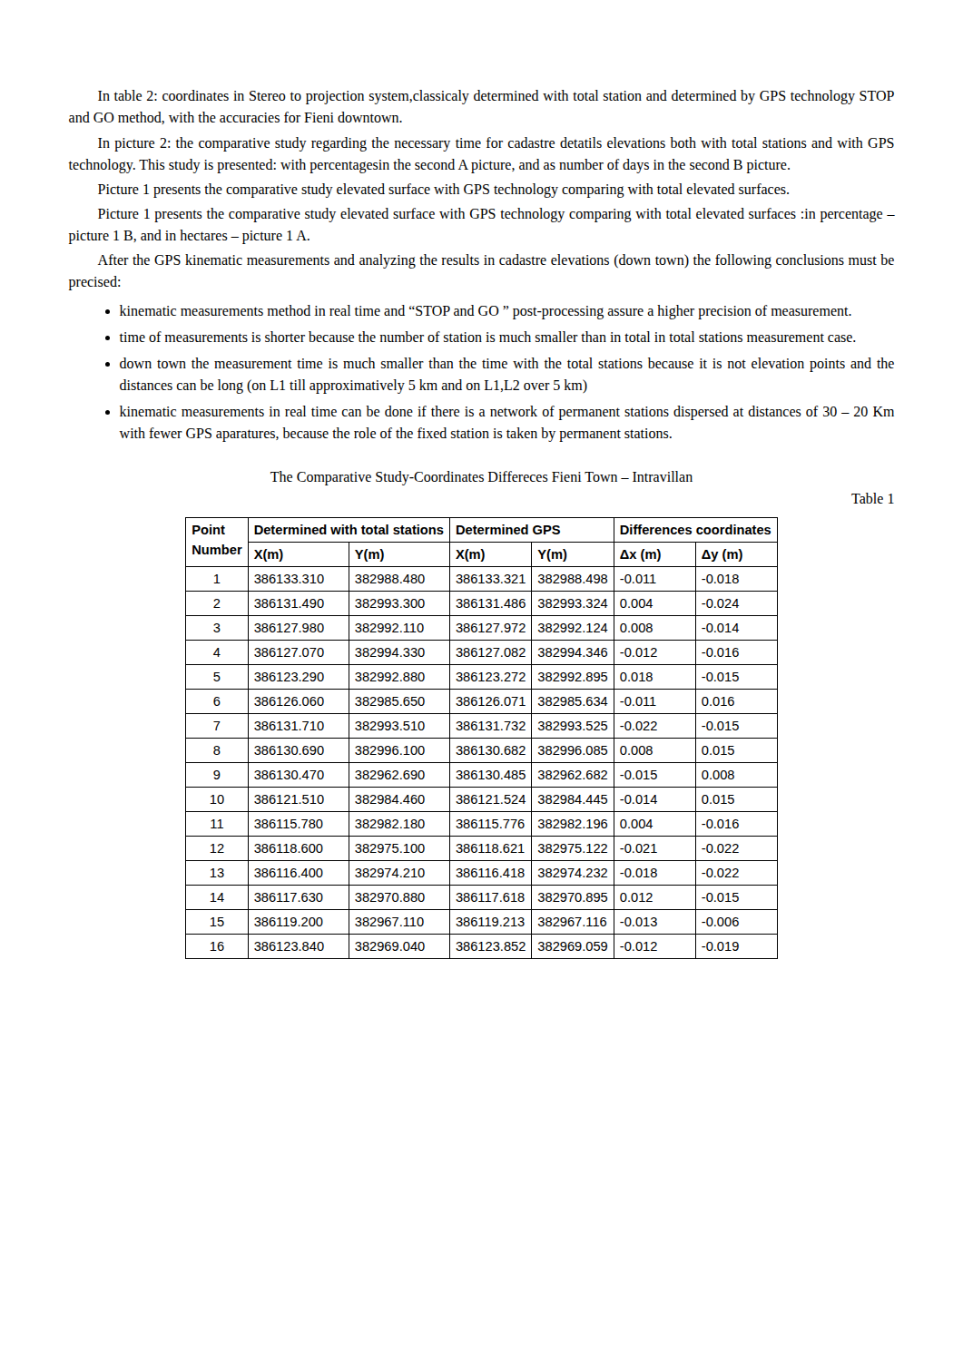In table 2: coordinates in Stereo to projection system,classicaly determined with total station and determined by GPS technology STOP and GO method, with the accuracies for Fieni downtown.
In picture 2: the comparative study regarding the necessary time for cadastre detatils elevations both with total stations and with GPS technology. This study is presented: with percentagesin the second A picture, and as number of days in the second B picture.
Picture 1 presents the comparative study elevated surface with GPS technology comparing with total elevated surfaces.
Picture 1 presents the comparative study elevated surface with GPS technology comparing with total elevated surfaces :in percentage – picture 1 B, and in hectares – picture 1 A.
After the GPS kinematic measurements and analyzing the results in cadastre elevations (down town) the following conclusions must be precised:
kinematic measurements method in real time and “STOP and GO ” post-processing assure a higher precision of measurement.
time of measurements is shorter because the number of station is much smaller than in total in total stations measurement case.
down town the measurement time is much smaller than the time with the total stations because it is not elevation points and the distances can be long (on L1 till approximatively 5 km and on L1,L2 over 5 km)
kinematic measurements in real time can be done if there is a network of permanent stations dispersed at distances of 30 – 20 Km with fewer GPS aparatures, because the role of the fixed station is taken by permanent stations.
The Comparative Study-Coordinates Differeces Fieni Town – Intravillan
Table 1
| Point Number | Determined with total stations | Determined GPS | Differences coordinates |
| --- | --- | --- | --- |
| X(m) | Y(m) | X(m) | Y(m) | Δx (m) | Δy (m) |
| 1 | 386133.310 | 382988.480 | 386133.321 | 382988.498 | -0.011 | -0.018 |
| 2 | 386131.490 | 382993.300 | 386131.486 | 382993.324 | 0.004 | -0.024 |
| 3 | 386127.980 | 382992.110 | 386127.972 | 382992.124 | 0.008 | -0.014 |
| 4 | 386127.070 | 382994.330 | 386127.082 | 382994.346 | -0.012 | -0.016 |
| 5 | 386123.290 | 382992.880 | 386123.272 | 382992.895 | 0.018 | -0.015 |
| 6 | 386126.060 | 382985.650 | 386126.071 | 382985.634 | -0.011 | 0.016 |
| 7 | 386131.710 | 382993.510 | 386131.732 | 382993.525 | -0.022 | -0.015 |
| 8 | 386130.690 | 382996.100 | 386130.682 | 382996.085 | 0.008 | 0.015 |
| 9 | 386130.470 | 382962.690 | 386130.485 | 382962.682 | -0.015 | 0.008 |
| 10 | 386121.510 | 382984.460 | 386121.524 | 382984.445 | -0.014 | 0.015 |
| 11 | 386115.780 | 382982.180 | 386115.776 | 382982.196 | 0.004 | -0.016 |
| 12 | 386118.600 | 382975.100 | 386118.621 | 382975.122 | -0.021 | -0.022 |
| 13 | 386116.400 | 382974.210 | 386116.418 | 382974.232 | -0.018 | -0.022 |
| 14 | 386117.630 | 382970.880 | 386117.618 | 382970.895 | 0.012 | -0.015 |
| 15 | 386119.200 | 382967.110 | 386119.213 | 382967.116 | -0.013 | -0.006 |
| 16 | 386123.840 | 382969.040 | 386123.852 | 382969.059 | -0.012 | -0.019 |